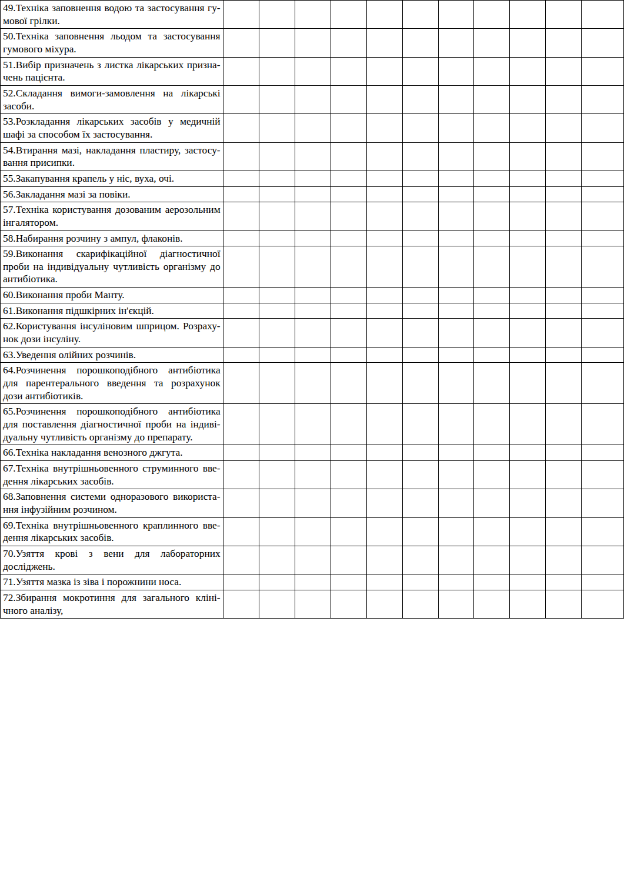| 49.Техніка заповнення водою та застосування гумової грілки. | | | | | | | | | | | |
| 50.Техніка заповнення льодом та застосування гумового міхура. | | | | | | | | | | | |
| 51.Вибір призначень з листка лікарських призначень пацієнта. | | | | | | | | | | | |
| 52.Складання вимоги-замовлення на лікарські засоби. | | | | | | | | | | | |
| 53.Розкладання лікарських засобів у медичній шафі за способом їх застосування. | | | | | | | | | | | |
| 54.Втирання мазі, накладання пластиру, застосування присипки. | | | | | | | | | | | |
| 55.Закапування крапель у ніс, вуха, очі. | | | | | | | | | | | |
| 56.Закладання мазі за повіки. | | | | | | | | | | | |
| 57.Техніка користування дозованим аерозольним інгалятором. | | | | | | | | | | | |
| 58.Набирання розчину з ампул, флаконів. | | | | | | | | | | | |
| 59.Виконання скарифікаційної діагностичної проби на індивідуальну чутливість організму до антибіотика. | | | | | | | | | | | |
| 60.Виконання проби Манту. | | | | | | | | | | | |
| 61.Виконання підшкірних ін'єкцій. | | | | | | | | | | | |
| 62.Користування інсуліновим шприцом. Розрахунок дози інсуліну. | | | | | | | | | | | |
| 63.Уведення олійних розчинів. | | | | | | | | | | | |
| 64.Розчинення порошкоподібного антибіотика для парентерального введення та розрахунок дози антибіотиків. | | | | | | | | | | | |
| 65.Розчинення порошкоподібного антибіотика для поставлення діагностичної проби на індивідуальну чутливість організму до препарату. | | | | | | | | | | | |
| 66.Техніка накладання венозного джгута. | | | | | | | | | | | |
| 67.Техніка внутрішньовенного струминного введення лікарських засобів. | | | | | | | | | | | |
| 68.Заповнення системи одноразового використання інфузійним розчином. | | | | | | | | | | | |
| 69.Техніка внутрішньовенного краплинного введення лікарських засобів. | | | | | | | | | | | |
| 70.Узяття крові з вени для лабораторних досліджень. | | | | | | | | | | | |
| 71.Узяття мазка із зіва і порожнини носа. | | | | | | | | | | | |
| 72.Збирання мокротиння для загального клінічного аналізу, | | | | | | | | | | | |